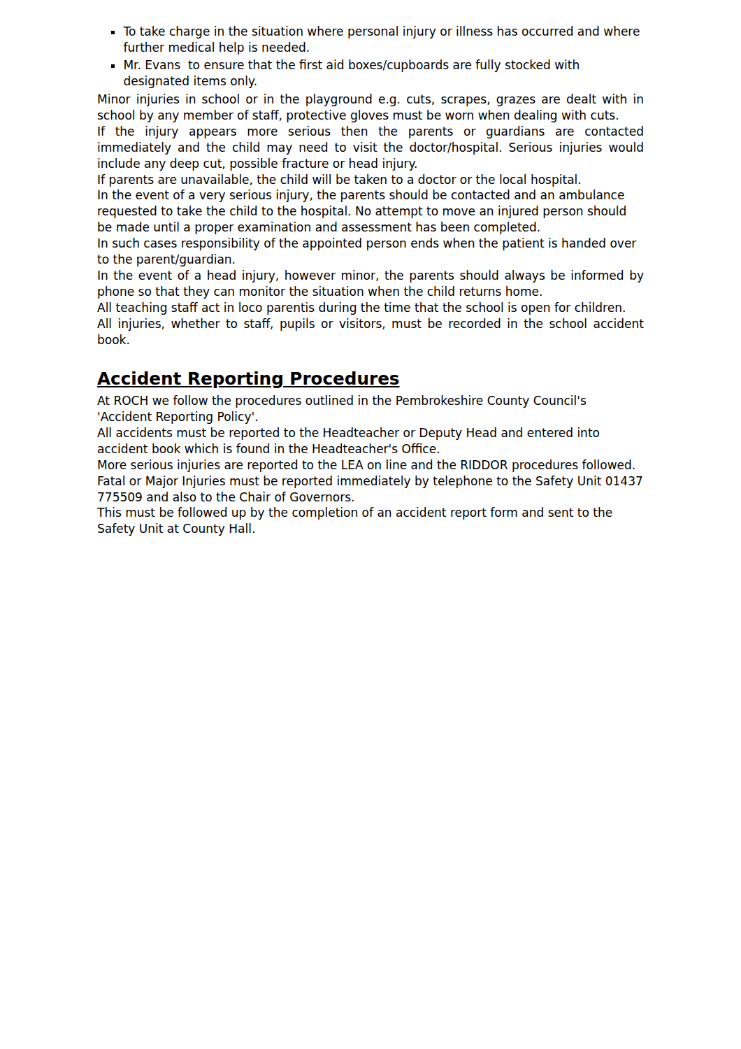To take charge in the situation where personal injury or illness has occurred and where further medical help is needed.
Mr. Evans to ensure that the first aid boxes/cupboards are fully stocked with designated items only.
Minor injuries in school or in the playground e.g. cuts, scrapes, grazes are dealt with in school by any member of staff, protective gloves must be worn when dealing with cuts.
If the injury appears more serious then the parents or guardians are contacted immediately and the child may need to visit the doctor/hospital. Serious injuries would include any deep cut, possible fracture or head injury.
If parents are unavailable, the child will be taken to a doctor or the local hospital.
In the event of a very serious injury, the parents should be contacted and an ambulance requested to take the child to the hospital. No attempt to move an injured person should be made until a proper examination and assessment has been completed.
In such cases responsibility of the appointed person ends when the patient is handed over to the parent/guardian.
In the event of a head injury, however minor, the parents should always be informed by phone so that they can monitor the situation when the child returns home.
All teaching staff act in loco parentis during the time that the school is open for children.
All injuries, whether to staff, pupils or visitors, must be recorded in the school accident book.
Accident Reporting Procedures
At ROCH we follow the procedures outlined in the Pembrokeshire County Council's 'Accident Reporting Policy'.
All accidents must be reported to the Headteacher or Deputy Head and entered into accident book which is found in the Headteacher's Office.
More serious injuries are reported to the LEA on line and the RIDDOR procedures followed.
Fatal or Major Injuries must be reported immediately by telephone to the Safety Unit 01437 775509 and also to the Chair of Governors.
This must be followed up by the completion of an accident report form and sent to the Safety Unit at County Hall.